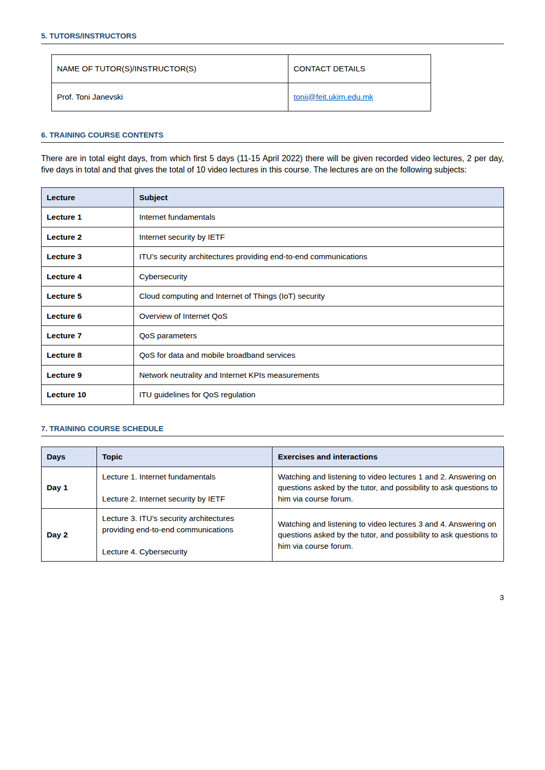5. TUTORS/INSTRUCTORS
| NAME OF TUTOR(S)/INSTRUCTOR(S) | CONTACT DETAILS |
| Prof. Toni Janevski | tonij@feit.ukim.edu.mk |
6. TRAINING COURSE CONTENTS
There are in total eight days, from which first 5 days (11-15 April 2022) there will be given recorded video lectures, 2 per day, five days in total and that gives the total of 10 video lectures in this course. The lectures are on the following subjects:
| Lecture | Subject |
| --- | --- |
| Lecture 1 | Internet fundamentals |
| Lecture 2 | Internet security by IETF |
| Lecture 3 | ITU’s security architectures providing end-to-end communications |
| Lecture 4 | Cybersecurity |
| Lecture 5 | Cloud computing and Internet of Things (IoT) security |
| Lecture 6 | Overview of Internet QoS |
| Lecture 7 | QoS parameters |
| Lecture 8 | QoS for data and mobile broadband services |
| Lecture 9 | Network neutrality and Internet KPIs measurements |
| Lecture 10 | ITU guidelines for QoS regulation |
7. TRAINING COURSE SCHEDULE
| Days | Topic | Exercises and interactions |
| --- | --- | --- |
| Day 1 | Lecture 1. Internet fundamentals Lecture 2. Internet security by IETF | Watching and listening to video lectures 1 and 2. Answering on questions asked by the tutor, and possibility to ask questions to him via course forum. |
| Day 2 | Lecture 3. ITU’s security architectures providing end-to-end communications Lecture 4. Cybersecurity | Watching and listening to video lectures 3 and 4. Answering on questions asked by the tutor, and possibility to ask questions to him via course forum. |
3